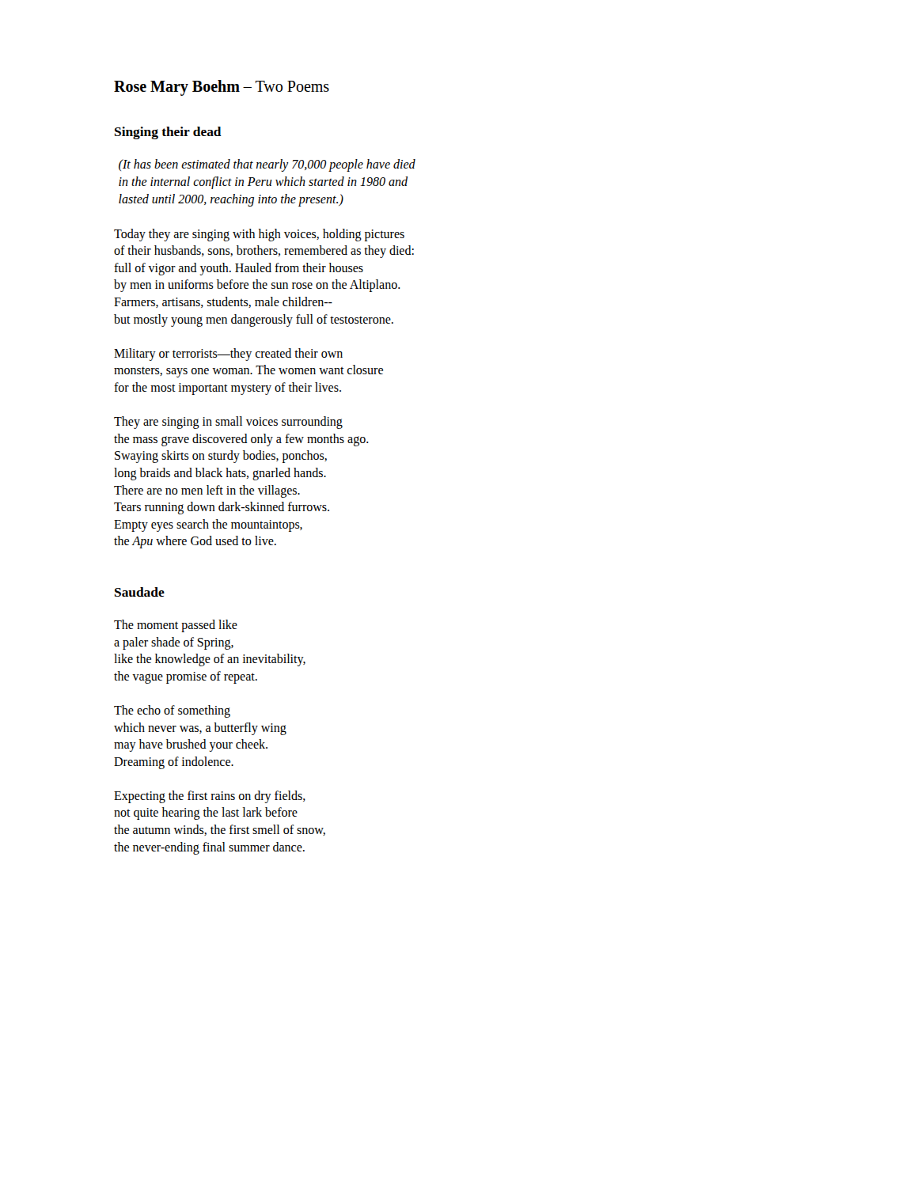Rose Mary Boehm – Two Poems
Singing their dead
(It has been estimated that nearly 70,000 people have died
in the internal conflict in Peru which started in 1980 and
lasted until 2000, reaching into the present.)
Today they are singing with high voices, holding pictures
of their husbands, sons, brothers, remembered as they died:
full of vigor and youth. Hauled from their houses
by men in uniforms before the sun rose on the Altiplano.
Farmers, artisans, students, male children--
but mostly young men dangerously full of testosterone.
Military or terrorists—they created their own
monsters, says one woman. The women want closure
for the most important mystery of their lives.
They are singing in small voices surrounding
the mass grave discovered only a few months ago.
Swaying skirts on sturdy bodies, ponchos,
long braids and black hats, gnarled hands.
There are no men left in the villages.
Tears running down dark-skinned furrows.
Empty eyes search the mountaintops,
the Apu where God used to live.
Saudade
The moment passed like
a paler shade of Spring,
like the knowledge of an inevitability,
the vague promise of repeat.
The echo of something
which never was, a butterfly wing
may have brushed your cheek.
Dreaming of indolence.
Expecting the first rains on dry fields,
not quite hearing the last lark before
the autumn winds, the first smell of snow,
the never-ending final summer dance.